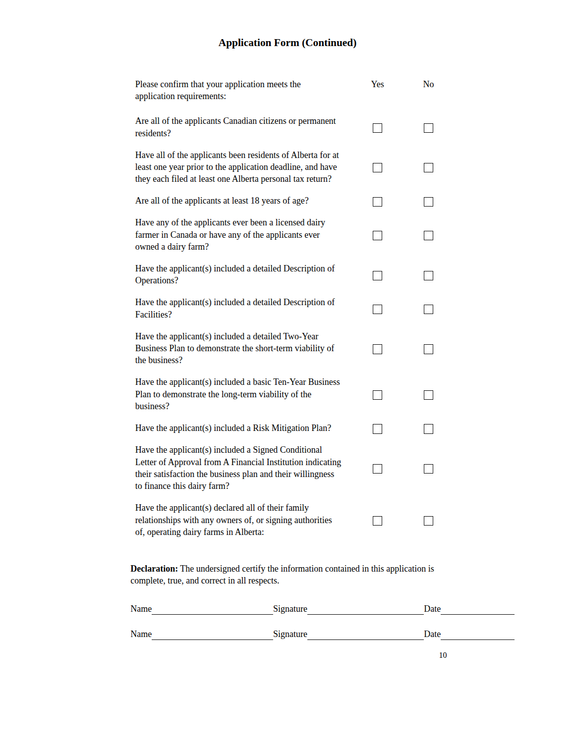Application Form (Continued)
| Please confirm that your application meets the application requirements: | Yes | No |
| Are all of the applicants Canadian citizens or permanent residents? | | |
| Have all of the applicants been residents of Alberta for at least one year prior to the application deadline, and have they each filed at least one Alberta personal tax return? | | |
| Are all of the applicants at least 18 years of age? | | |
| Have any of the applicants ever been a licensed dairy farmer in Canada or have any of the applicants ever owned a dairy farm? | | |
| Have the applicant(s) included a detailed Description of Operations? | | |
| Have the applicant(s) included a detailed Description of Facilities? | | |
| Have the applicant(s) included a detailed Two-Year Business Plan to demonstrate the short-term viability of the business? | | |
| Have the applicant(s) included a basic Ten-Year Business Plan to demonstrate the long-term viability of the business? | | |
| Have the applicant(s) included a Risk Mitigation Plan? | | |
| Have the applicant(s) included a Signed Conditional Letter of Approval from A Financial Institution indicating their satisfaction the business plan and their willingness to finance this dairy farm? | | |
| Have the applicant(s) declared all of their family relationships with any owners of, or signing authorities of, operating dairy farms in Alberta: | | |
Declaration: The undersigned certify the information contained in this application is complete, true, and correct in all respects.
Name Signature Date
Name Signature Date
10